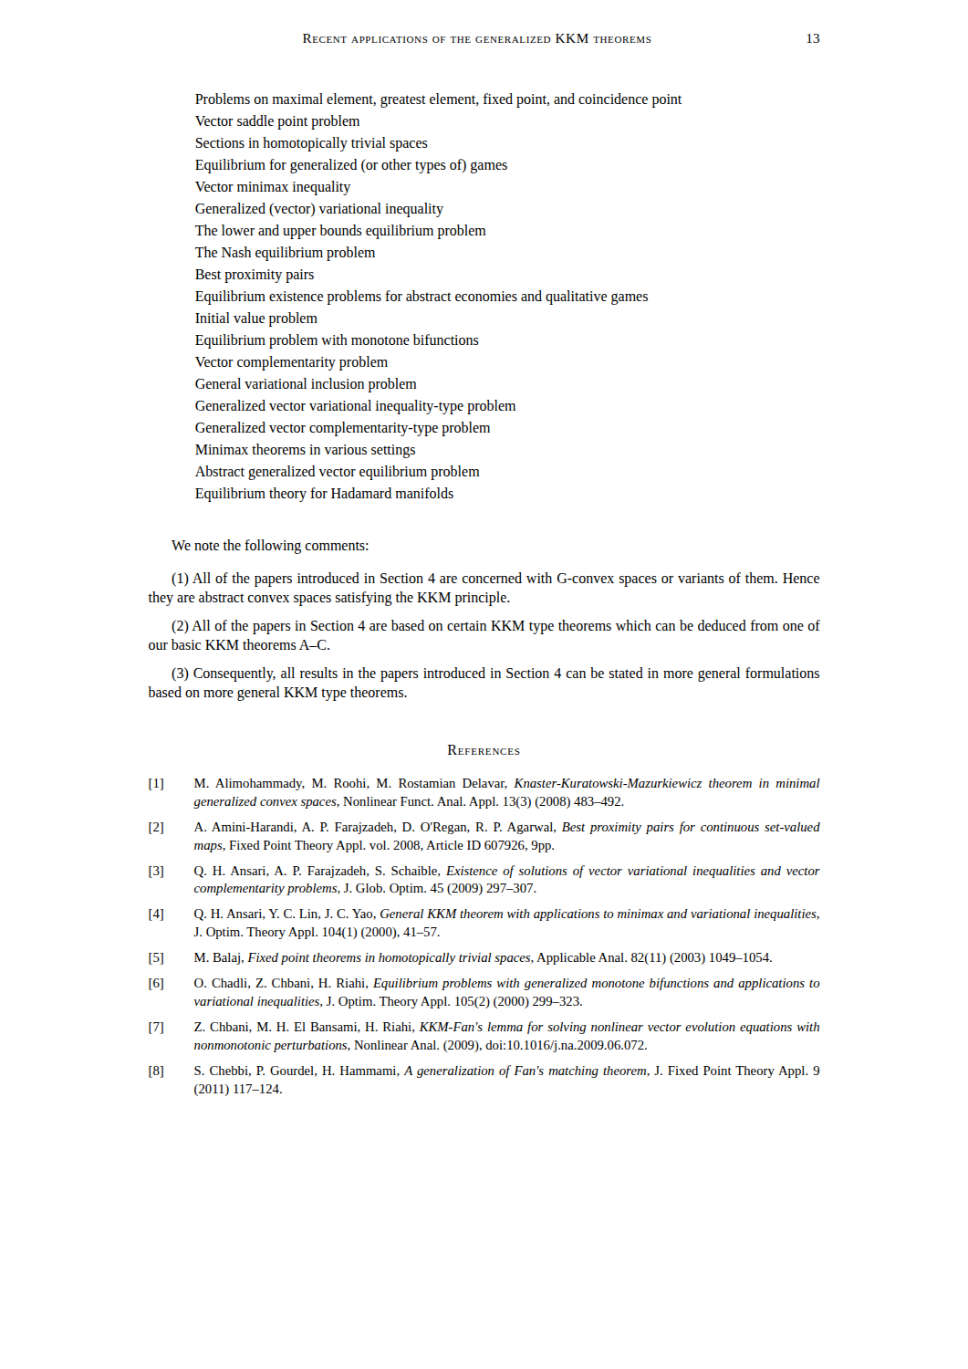Recent applications of the generalized KKM theorems 13
Problems on maximal element, greatest element, fixed point, and coincidence point
Vector saddle point problem
Sections in homotopically trivial spaces
Equilibrium for generalized (or other types of) games
Vector minimax inequality
Generalized (vector) variational inequality
The lower and upper bounds equilibrium problem
The Nash equilibrium problem
Best proximity pairs
Equilibrium existence problems for abstract economies and qualitative games
Initial value problem
Equilibrium problem with monotone bifunctions
Vector complementarity problem
General variational inclusion problem
Generalized vector variational inequality-type problem
Generalized vector complementarity-type problem
Minimax theorems in various settings
Abstract generalized vector equilibrium problem
Equilibrium theory for Hadamard manifolds
We note the following comments:
(1) All of the papers introduced in Section 4 are concerned with G-convex spaces or variants of them. Hence they are abstract convex spaces satisfying the KKM principle.
(2) All of the papers in Section 4 are based on certain KKM type theorems which can be deduced from one of our basic KKM theorems A–C.
(3) Consequently, all results in the papers introduced in Section 4 can be stated in more general formulations based on more general KKM type theorems.
References
M. Alimohammady, M. Roohi, M. Rostamian Delavar, Knaster-Kuratowski-Mazurkiewicz theorem in minimal generalized convex spaces, Nonlinear Funct. Anal. Appl. 13(3) (2008) 483–492.
A. Amini-Harandi, A. P. Farajzadeh, D. O'Regan, R. P. Agarwal, Best proximity pairs for continuous set-valued maps, Fixed Point Theory Appl. vol. 2008, Article ID 607926, 9pp.
Q. H. Ansari, A. P. Farajzadeh, S. Schaible, Existence of solutions of vector variational inequalities and vector complementarity problems, J. Glob. Optim. 45 (2009) 297–307.
Q. H. Ansari, Y. C. Lin, J. C. Yao, General KKM theorem with applications to minimax and variational inequalities, J. Optim. Theory Appl. 104(1) (2000), 41–57.
M. Balaj, Fixed point theorems in homotopically trivial spaces, Applicable Anal. 82(11) (2003) 1049–1054.
O. Chadli, Z. Chbani, H. Riahi, Equilibrium problems with generalized monotone bifunctions and applications to variational inequalities, J. Optim. Theory Appl. 105(2) (2000) 299–323.
Z. Chbani, M. H. El Bansami, H. Riahi, KKM-Fan's lemma for solving nonlinear vector evolution equations with nonmonotonic perturbations, Nonlinear Anal. (2009), doi:10.1016/j.na.2009.06.072.
S. Chebbi, P. Gourdel, H. Hammami, A generalization of Fan's matching theorem, J. Fixed Point Theory Appl. 9 (2011) 117–124.